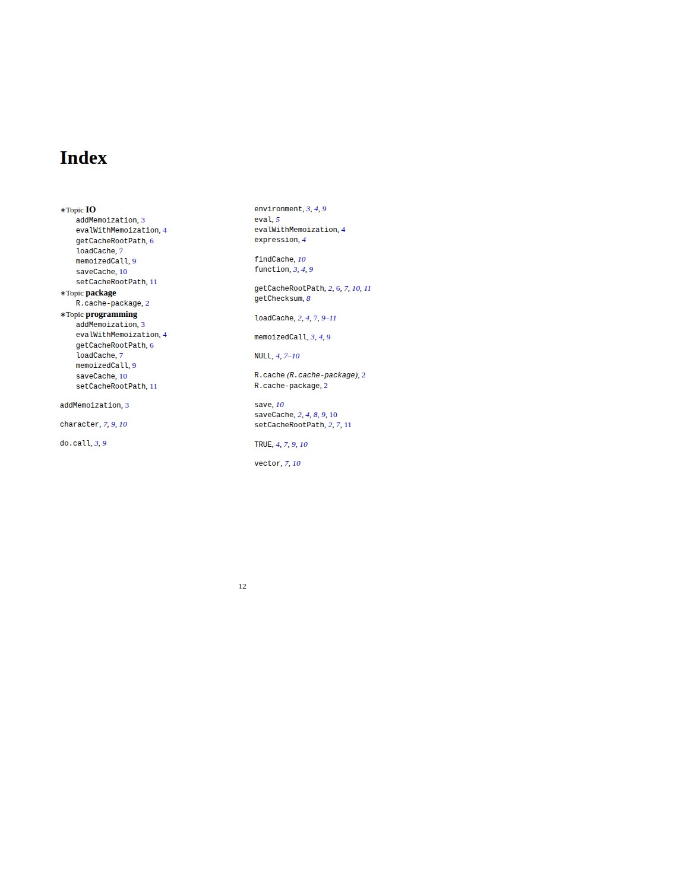Index
∗Topic IO
addMemoization, 3
evalWithMemoization, 4
getCacheRootPath, 6
loadCache, 7
memoizedCall, 9
saveCache, 10
setCacheRootPath, 11
∗Topic package
R.cache-package, 2
∗Topic programming
addMemoization, 3
evalWithMemoization, 4
getCacheRootPath, 6
loadCache, 7
memoizedCall, 9
saveCache, 10
setCacheRootPath, 11
addMemoization, 3
character, 7, 9, 10
do.call, 3, 9
environment, 3, 4, 9
eval, 5
evalWithMemoization, 4
expression, 4
findCache, 10
function, 3, 4, 9
getCacheRootPath, 2, 6, 7, 10, 11
getChecksum, 8
loadCache, 2, 4, 7, 9–11
memoizedCall, 3, 4, 9
NULL, 4, 7–10
R.cache (R.cache-package), 2
R.cache-package, 2
save, 10
saveCache, 2, 4, 8, 9, 10
setCacheRootPath, 2, 7, 11
TRUE, 4, 7, 9, 10
vector, 7, 10
12